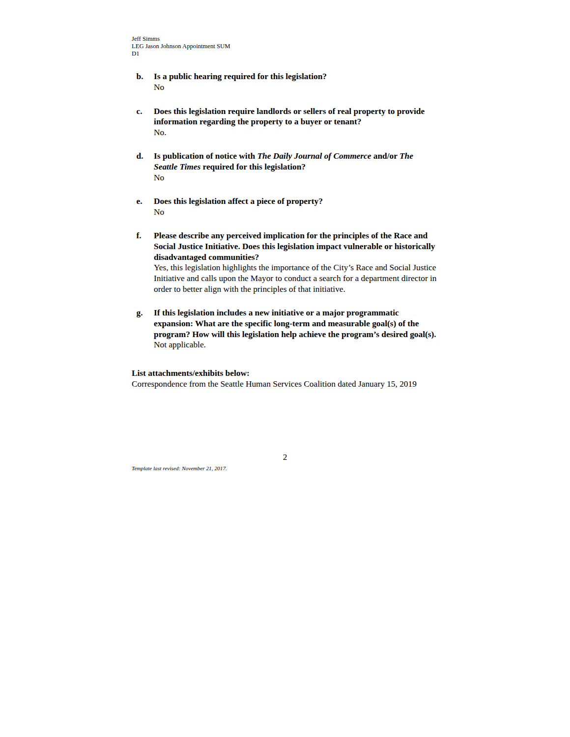Jeff Simms
LEG Jason Johnson Appointment SUM
D1
b.
Is a public hearing required for this legislation?
No
c.
Does this legislation require landlords or sellers of real property to provide information regarding the property to a buyer or tenant?
No.
d.
Is publication of notice with The Daily Journal of Commerce and/or The Seattle Times required for this legislation?
No
e.
Does this legislation affect a piece of property?
No
f.
Please describe any perceived implication for the principles of the Race and Social Justice Initiative. Does this legislation impact vulnerable or historically disadvantaged communities?
Yes, this legislation highlights the importance of the City’s Race and Social Justice Initiative and calls upon the Mayor to conduct a search for a department director in order to better align with the principles of that initiative.
g.
If this legislation includes a new initiative or a major programmatic expansion: What are the specific long-term and measurable goal(s) of the program? How will this legislation help achieve the program’s desired goal(s).
Not applicable.
List attachments/exhibits below:
Correspondence from the Seattle Human Services Coalition dated January 15, 2019
2
Template last revised: November 21, 2017.